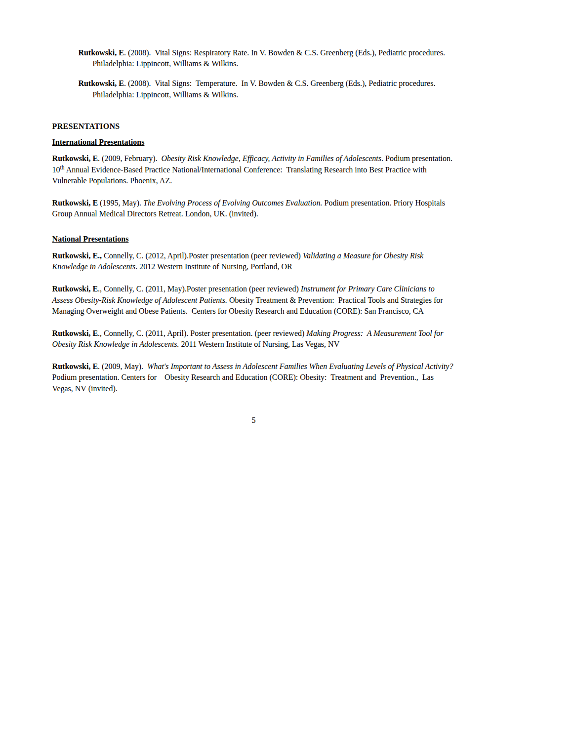Rutkowski, E. (2008). Vital Signs: Respiratory Rate. In V. Bowden & C.S. Greenberg (Eds.), Pediatric procedures. Philadelphia: Lippincott, Williams & Wilkins.
Rutkowski, E. (2008). Vital Signs: Temperature. In V. Bowden & C.S. Greenberg (Eds.), Pediatric procedures. Philadelphia: Lippincott, Williams & Wilkins.
PRESENTATIONS
International Presentations
Rutkowski, E. (2009, February). Obesity Risk Knowledge, Efficacy, Activity in Families of Adolescents. Podium presentation. 10th Annual Evidence-Based Practice National/International Conference: Translating Research into Best Practice with Vulnerable Populations. Phoenix, AZ.
Rutkowski, E (1995, May). The Evolving Process of Evolving Outcomes Evaluation. Podium presentation. Priory Hospitals Group Annual Medical Directors Retreat. London, UK. (invited).
National Presentations
Rutkowski, E., Connelly, C. (2012, April).Poster presentation (peer reviewed) Validating a Measure for Obesity Risk Knowledge in Adolescents. 2012 Western Institute of Nursing, Portland, OR
Rutkowski, E., Connelly, C. (2011, May).Poster presentation (peer reviewed) Instrument for Primary Care Clinicians to Assess Obesity-Risk Knowledge of Adolescent Patients. Obesity Treatment & Prevention: Practical Tools and Strategies for Managing Overweight and Obese Patients. Centers for Obesity Research and Education (CORE): San Francisco, CA
Rutkowski, E., Connelly, C. (2011, April). Poster presentation. (peer reviewed) Making Progress: A Measurement Tool for Obesity Risk Knowledge in Adolescents. 2011 Western Institute of Nursing, Las Vegas, NV
Rutkowski, E. (2009, May). What's Important to Assess in Adolescent Families When Evaluating Levels of Physical Activity? Podium presentation. Centers for Obesity Research and Education (CORE): Obesity: Treatment and Prevention., Las Vegas, NV (invited).
5